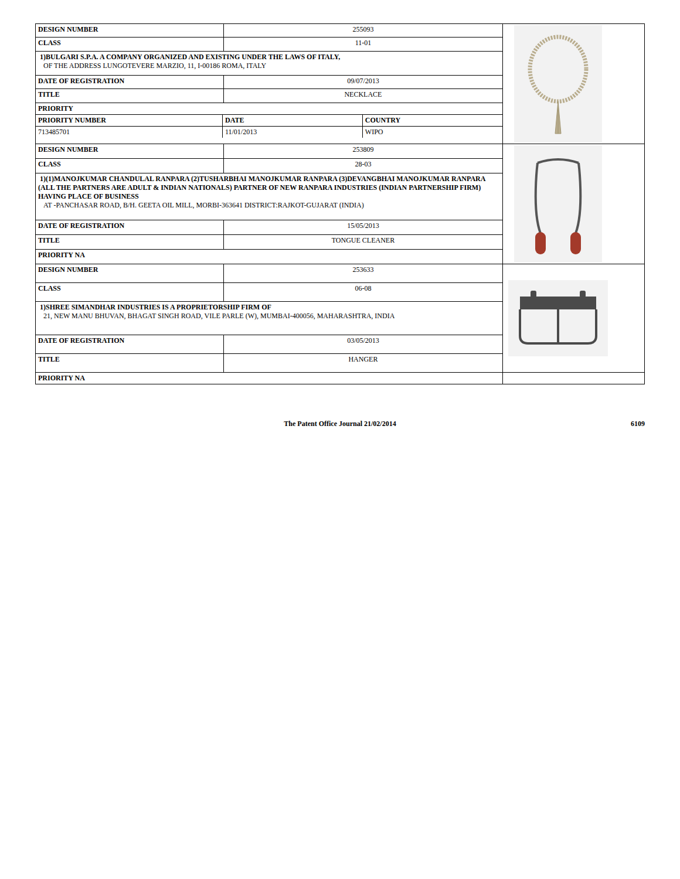| DESIGN NUMBER | 255093 | |
| CLASS | 11-01 |
| 1)BULGARI S.P.A. A COMPANY ORGANIZED AND EXISTING UNDER THE LAWS OF ITALY, OF THE ADDRESS LUNGOTEVERE MARZIO, 11, I-00186 ROMA, ITALY |
| DATE OF REGISTRATION | 09/07/2013 |
| TITLE | NECKLACE |
| / PRIORITY / / PRIORITY NUMBER / DATE / COUNTRY / / 713485701 / 11/01/2013 / WIPO / |
| DESIGN NUMBER | 253809 | |
| CLASS | 28-03 |
| 1)(1)MANOJKUMAR CHANDULAL RANPARA (2)TUSHARBHAI MANOJKUMAR RANPARA (3)DEVANGBHAI MANOJKUMAR RANPARA (ALL THE PARTNERS ARE ADULT & INDIAN NATIONALS) PARTNER OF NEW RANPARA INDUSTRIES (INDIAN PARTNERSHIP FIRM) HAVING PLACE OF BUSINESS AT -PANCHASAR ROAD, B/H. GEETA OIL MILL, MORBI-363641 DISTRICT:RAJKOT-GUJARAT (INDIA) |
| DATE OF REGISTRATION | 15/05/2013 |
| TITLE | TONGUE CLEANER |
| PRIORITY NA |
| DESIGN NUMBER | 253633 | |
| CLASS | 06-08 |
| 1)SHREE SIMANDHAR INDUSTRIES IS A PROPRIETORSHIP FIRM OF 21, NEW MANU BHUVAN, BHAGAT SINGH ROAD, VILE PARLE (W), MUMBAI-400056, MAHARASHTRA, INDIA |
| DATE OF REGISTRATION | 03/05/2013 |
| TITLE | HANGER |
| PRIORITY NA | |
The Patent Office Journal 21/02/2014
6109